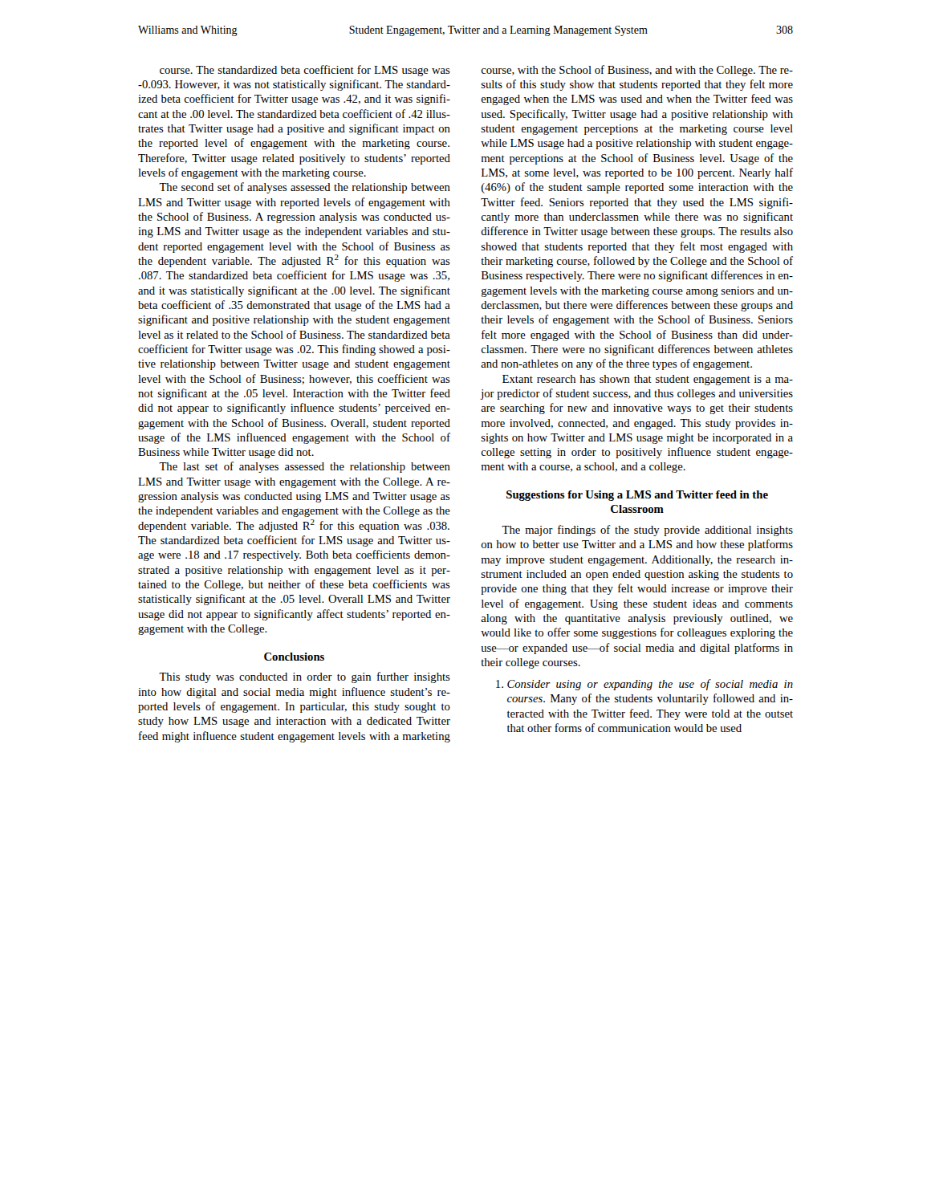Williams and Whiting Student Engagement, Twitter and a Learning Management System 308
course. The standardized beta coefficient for LMS usage was -0.093. However, it was not statistically significant. The standardized beta coefficient for Twitter usage was .42, and it was significant at the .00 level. The standardized beta coefficient of .42 illustrates that Twitter usage had a positive and significant impact on the reported level of engagement with the marketing course. Therefore, Twitter usage related positively to students’ reported levels of engagement with the marketing course.
The second set of analyses assessed the relationship between LMS and Twitter usage with reported levels of engagement with the School of Business. A regression analysis was conducted using LMS and Twitter usage as the independent variables and student reported engagement level with the School of Business as the dependent variable. The adjusted R2 for this equation was .087. The standardized beta coefficient for LMS usage was .35, and it was statistically significant at the .00 level. The significant beta coefficient of .35 demonstrated that usage of the LMS had a significant and positive relationship with the student engagement level as it related to the School of Business. The standardized beta coefficient for Twitter usage was .02. This finding showed a positive relationship between Twitter usage and student engagement level with the School of Business; however, this coefficient was not significant at the .05 level. Interaction with the Twitter feed did not appear to significantly influence students’ perceived engagement with the School of Business. Overall, student reported usage of the LMS influenced engagement with the School of Business while Twitter usage did not.
The last set of analyses assessed the relationship between LMS and Twitter usage with engagement with the College. A regression analysis was conducted using LMS and Twitter usage as the independent variables and engagement with the College as the dependent variable. The adjusted R2 for this equation was .038. The standardized beta coefficient for LMS usage and Twitter usage were .18 and .17 respectively. Both beta coefficients demonstrated a positive relationship with engagement level as it pertained to the College, but neither of these beta coefficients was statistically significant at the .05 level. Overall LMS and Twitter usage did not appear to significantly affect students’ reported engagement with the College.
Conclusions
This study was conducted in order to gain further insights into how digital and social media might influence student’s reported levels of engagement. In particular, this study sought to study how LMS usage and interaction with a dedicated Twitter feed might influence student engagement levels with a marketing course, with the School of Business, and with the College. The results of this study show that students reported that they felt more engaged when the LMS was used and when the Twitter feed was used. Specifically, Twitter usage had a positive relationship with student engagement perceptions at the marketing course level while LMS usage had a positive relationship with student engagement perceptions at the School of Business level. Usage of the LMS, at some level, was reported to be 100 percent. Nearly half (46%) of the student sample reported some interaction with the Twitter feed. Seniors reported that they used the LMS significantly more than underclassmen while there was no significant difference in Twitter usage between these groups. The results also showed that students reported that they felt most engaged with their marketing course, followed by the College and the School of Business respectively. There were no significant differences in engagement levels with the marketing course among seniors and underclassmen, but there were differences between these groups and their levels of engagement with the School of Business. Seniors felt more engaged with the School of Business than did underclassmen. There were no significant differences between athletes and non-athletes on any of the three types of engagement.
Extant research has shown that student engagement is a major predictor of student success, and thus colleges and universities are searching for new and innovative ways to get their students more involved, connected, and engaged. This study provides insights on how Twitter and LMS usage might be incorporated in a college setting in order to positively influence student engagement with a course, a school, and a college.
Suggestions for Using a LMS and Twitter feed in the Classroom
The major findings of the study provide additional insights on how to better use Twitter and a LMS and how these platforms may improve student engagement. Additionally, the research instrument included an open ended question asking the students to provide one thing that they felt would increase or improve their level of engagement. Using these student ideas and comments along with the quantitative analysis previously outlined, we would like to offer some suggestions for colleagues exploring the use—or expanded use—of social media and digital platforms in their college courses.
Consider using or expanding the use of social media in courses. Many of the students voluntarily followed and interacted with the Twitter feed. They were told at the outset that other forms of communication would be used